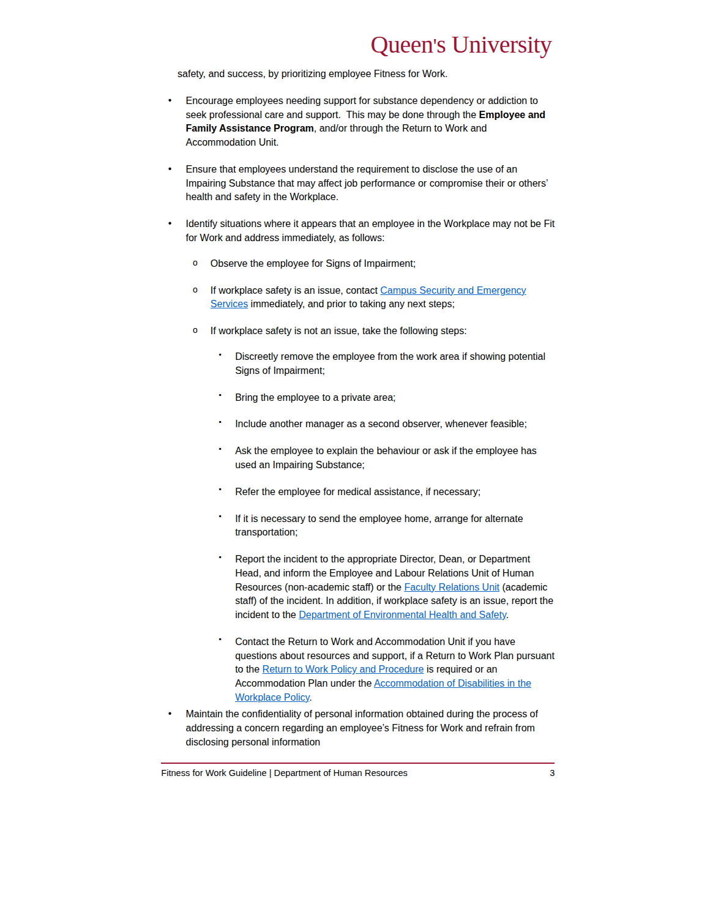Queen's University
safety, and success, by prioritizing employee Fitness for Work.
Encourage employees needing support for substance dependency or addiction to seek professional care and support. This may be done through the Employee and Family Assistance Program, and/or through the Return to Work and Accommodation Unit.
Ensure that employees understand the requirement to disclose the use of an Impairing Substance that may affect job performance or compromise their or others’ health and safety in the Workplace.
Identify situations where it appears that an employee in the Workplace may not be Fit for Work and address immediately, as follows:
Observe the employee for Signs of Impairment;
If workplace safety is an issue, contact Campus Security and Emergency Services immediately, and prior to taking any next steps;
If workplace safety is not an issue, take the following steps:
Discreetly remove the employee from the work area if showing potential Signs of Impairment;
Bring the employee to a private area;
Include another manager as a second observer, whenever feasible;
Ask the employee to explain the behaviour or ask if the employee has used an Impairing Substance;
Refer the employee for medical assistance, if necessary;
If it is necessary to send the employee home, arrange for alternate transportation;
Report the incident to the appropriate Director, Dean, or Department Head, and inform the Employee and Labour Relations Unit of Human Resources (non-academic staff) or the Faculty Relations Unit (academic staff) of the incident. In addition, if workplace safety is an issue, report the incident to the Department of Environmental Health and Safety.
Contact the Return to Work and Accommodation Unit if you have questions about resources and support, if a Return to Work Plan pursuant to the Return to Work Policy and Procedure is required or an Accommodation Plan under the Accommodation of Disabilities in the Workplace Policy.
Maintain the confidentiality of personal information obtained during the process of addressing a concern regarding an employee’s Fitness for Work and refrain from disclosing personal information
Fitness for Work Guideline | Department of Human Resources 3